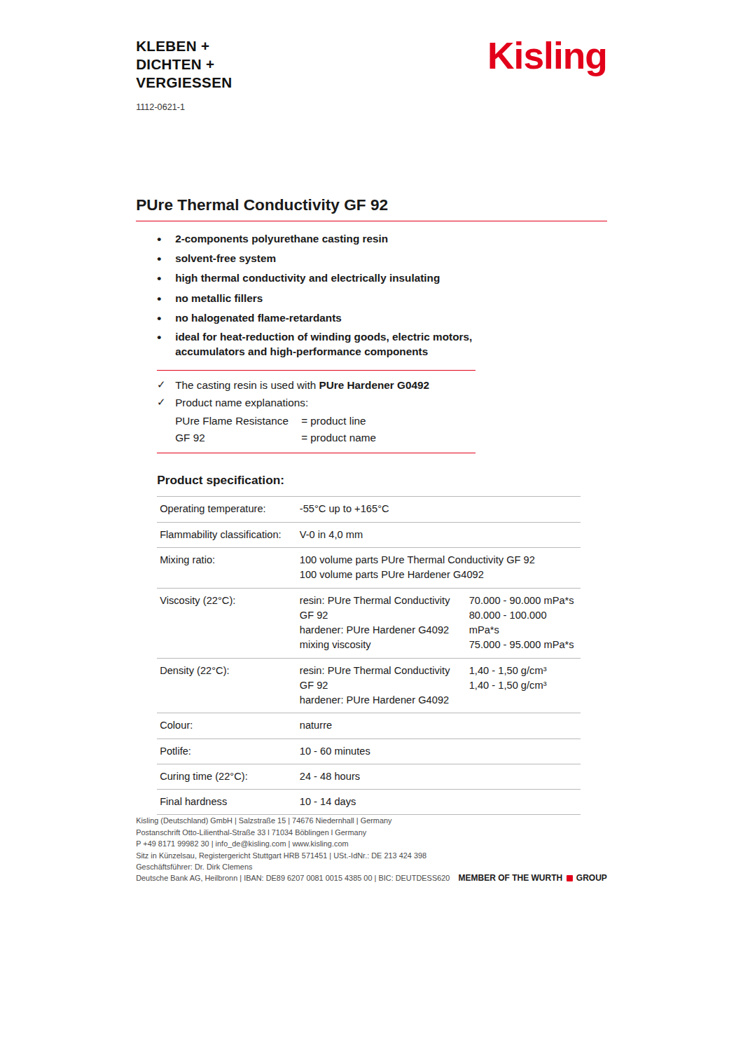KLEBEN +
DICHTEN +
VERGIESSEN
1112-0621-1
Kisling
PUre Thermal Conductivity GF 92
2-components polyurethane casting resin
solvent-free system
high thermal conductivity and electrically insulating
no metallic fillers
no halogenated flame-retardants
ideal for heat-reduction of winding goods, electric motors,
accumulators and high-performance components
The casting resin is used with PUre Hardener G0492
Product name explanations:
PUre Flame Resistance= product line GF 92= product name
Product specification:
| Operating temperature: | -55°C up to +165°C |
| Flammability classification: | V-0 in 4,0 mm |
| Mixing ratio: | 100 volume parts PUre Thermal Conductivity GF 92 100 volume parts PUre Hardener G4092 |
| Viscosity (22°C): | resin: PUre Thermal Conductivity GF 92 hardener: PUre Hardener G4092 mixing viscosity | 70.000 - 90.000 mPa*s 80.000 - 100.000 mPa*s 75.000 - 95.000 mPa*s |
| Density (22°C): | resin: PUre Thermal Conductivity GF 92 hardener: PUre Hardener G4092 | 1,40 - 1,50 g/cm³ 1,40 - 1,50 g/cm³ |
| Colour: | naturre |
| Potlife: | 10 - 60 minutes |
| Curing time (22°C): | 24 - 48 hours |
| Final hardness | 10 - 14 days |
Kisling (Deutschland) GmbH | Salzstraße 15 | 74676 Niedernhall | Germany
Postanschrift Otto-Lilienthal-Straße 33 l 71034 Böblingen l Germany
P +49 8171 99982 30 | info_de@kisling.com | www.kisling.com
Sitz in Künzelsau, Registergericht Stuttgart HRB 571451 | USt.-IdNr.: DE 213 424 398
Geschäftsführer: Dr. Dirk Clemens
Deutsche Bank AG, Heilbronn | IBAN: DE89 6207 0081 0015 4385 00 | BIC: DEUTDESS620
MEMBER OF THE WURTH GROUP